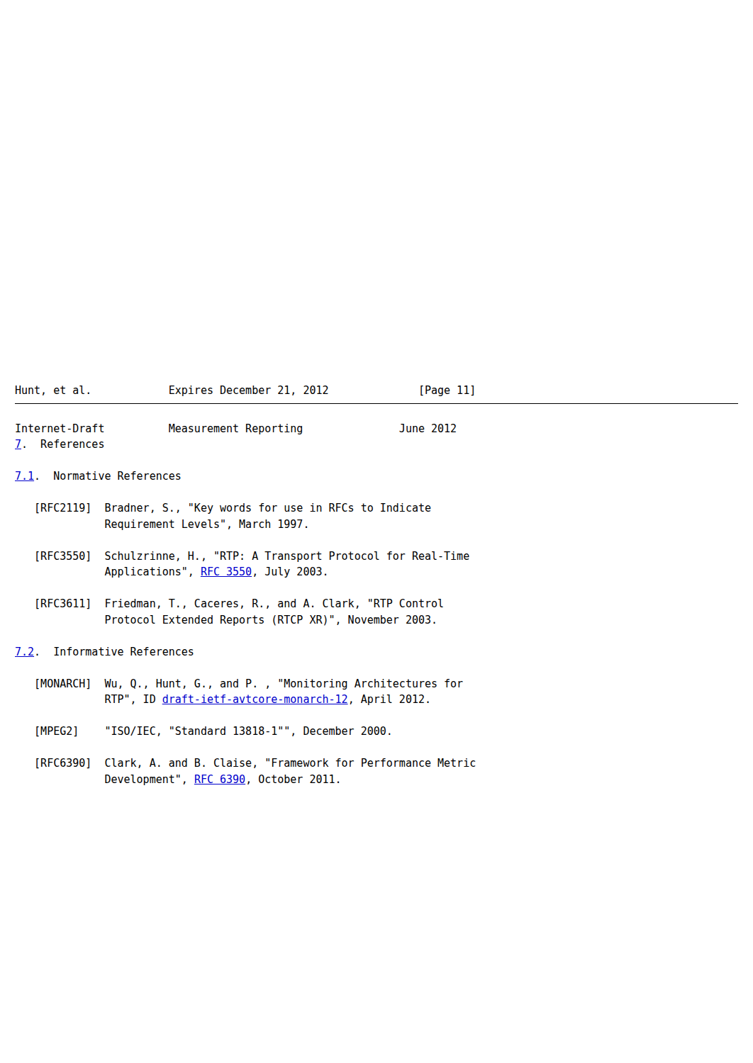Hunt, et al.            Expires December 21, 2012              [Page 11]
Internet-Draft          Measurement Reporting               June 2012
7.  References

7.1.  Normative References

   [RFC2119]  Bradner, S., "Key words for use in RFCs to Indicate
              Requirement Levels", March 1997.

   [RFC3550]  Schulzrinne, H., "RTP: A Transport Protocol for Real-Time
              Applications", RFC 3550, July 2003.

   [RFC3611]  Friedman, T., Caceres, R., and A. Clark, "RTP Control
              Protocol Extended Reports (RTCP XR)", November 2003.

7.2.  Informative References

   [MONARCH]  Wu, Q., Hunt, G., and P. , "Monitoring Architectures for
              RTP", ID draft-ietf-avtcore-monarch-12, April 2012.

   [MPEG2]    "ISO/IEC, "Standard 13818-1"", December 2000.

   [RFC6390]  Clark, A. and B. Claise, "Framework for Performance Metric
              Development", RFC 6390, October 2011.